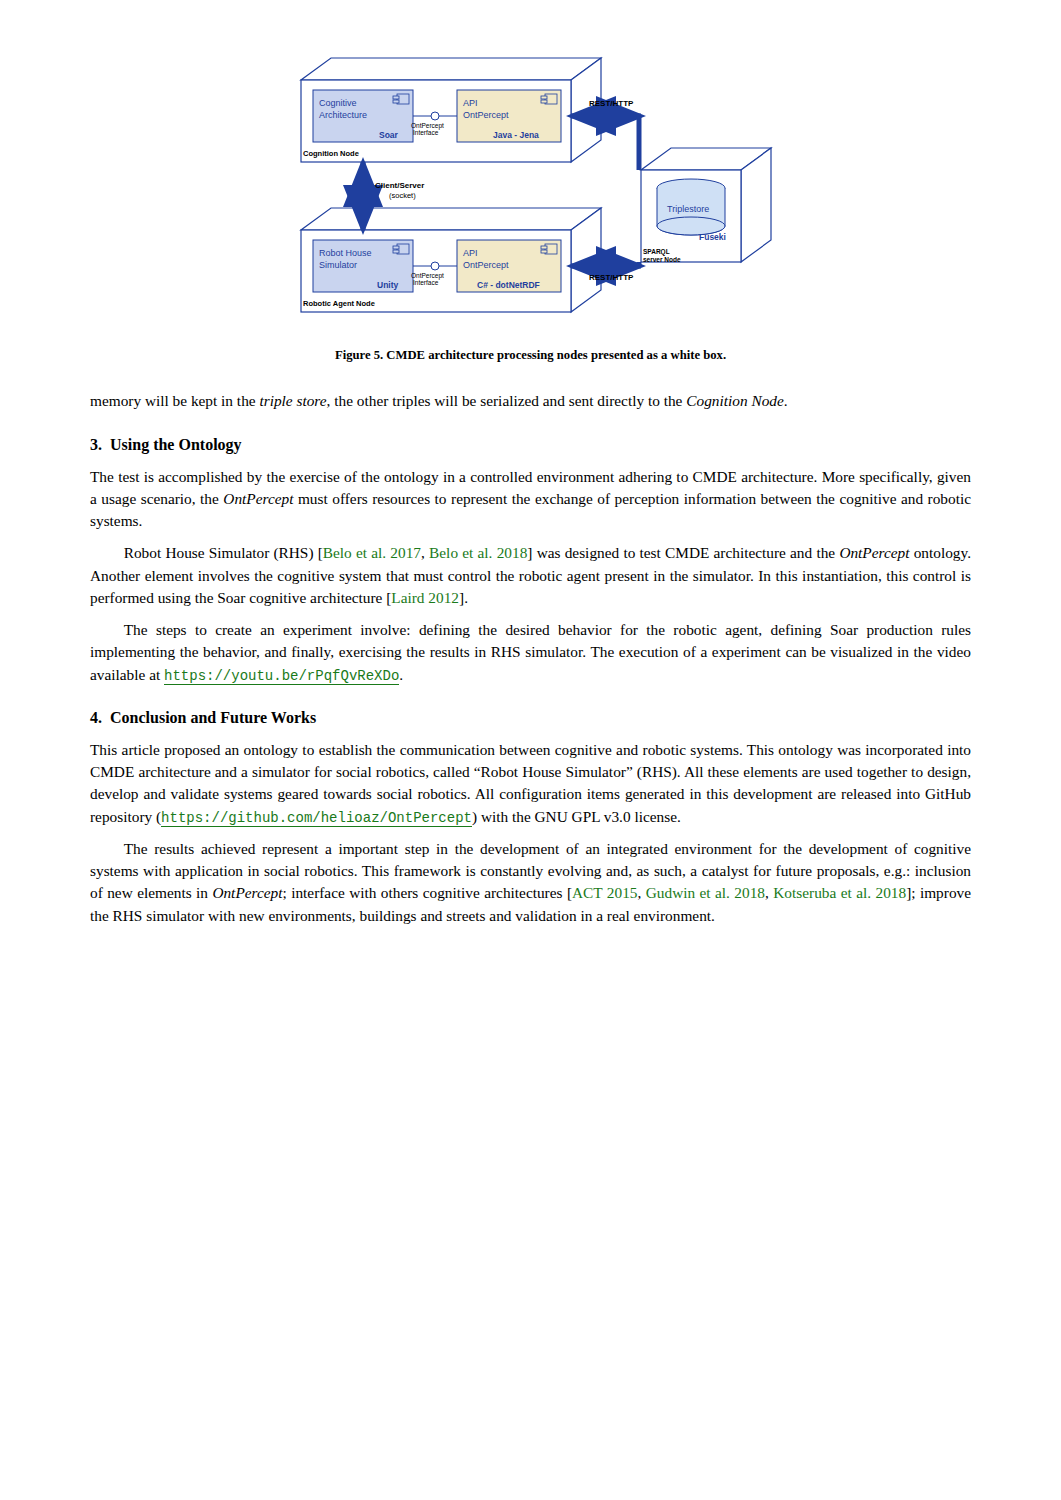Cognitive Architecture Soar OntPercept Interface API OntPercept Java - Jena Cognition Node Robot House Simulator Unity OntPercept Interface API OntPercept C# - dotNetRDF Robotic Agent Node Triplestore Fuseki SPARQL server Node REST/HTTP REST/HTTP Client/Server (socket)
Figure 5. CMDE architecture processing nodes presented as a white box.
memory will be kept in the triple store, the other triples will be serialized and sent directly to the Cognition Node.
3. Using the Ontology
The test is accomplished by the exercise of the ontology in a controlled environment adhering to CMDE architecture. More specifically, given a usage scenario, the OntPercept must offers resources to represent the exchange of perception information between the cognitive and robotic systems.
Robot House Simulator (RHS) [Belo et al. 2017, Belo et al. 2018] was designed to test CMDE architecture and the OntPercept ontology. Another element involves the cognitive system that must control the robotic agent present in the simulator. In this instantiation, this control is performed using the Soar cognitive architecture [Laird 2012].
The steps to create an experiment involve: defining the desired behavior for the robotic agent, defining Soar production rules implementing the behavior, and finally, exercising the results in RHS simulator. The execution of a experiment can be visualized in the video available at https://youtu.be/rPqfQvReXDo.
4. Conclusion and Future Works
This article proposed an ontology to establish the communication between cognitive and robotic systems. This ontology was incorporated into CMDE architecture and a simulator for social robotics, called “Robot House Simulator” (RHS). All these elements are used together to design, develop and validate systems geared towards social robotics. All configuration items generated in this development are released into GitHub repository (https://github.com/helioaz/OntPercept) with the GNU GPL v3.0 license.
The results achieved represent a important step in the development of an integrated environment for the development of cognitive systems with application in social robotics. This framework is constantly evolving and, as such, a catalyst for future proposals, e.g.: inclusion of new elements in OntPercept; interface with others cognitive architectures [ACT 2015, Gudwin et al. 2018, Kotseruba et al. 2018]; improve the RHS simulator with new environments, buildings and streets and validation in a real environment.